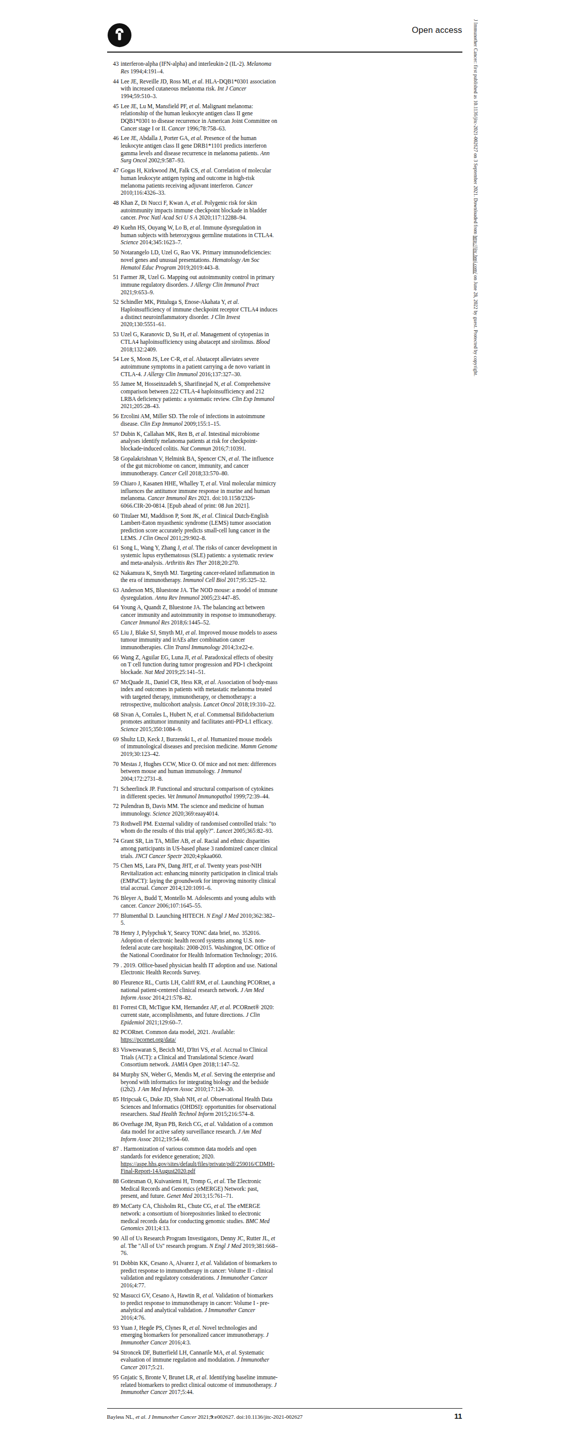Open access
43interferon-alpha (IFN-alpha) and interleukin-2 (IL-2). Melanoma Res 1994;4:191–4.
44 Lee JE, Reveille JD, Ross MI, et al. HLA-DQB1*0301 association with increased cutaneous melanoma risk. Int J Cancer 1994;59:510–3.
45 Lee JE, Lu M, Mansfield PF, et al. Malignant melanoma: relationship of the human leukocyte antigen class II gene DQB1*0301 to disease recurrence in American Joint Committee on Cancer stage I or II. Cancer 1996;78:758–63.
46 Lee JE, Abdalla J, Porter GA, et al. Presence of the human leukocyte antigen class II gene DRB1*1101 predicts interferon gamma levels and disease recurrence in melanoma patients. Ann Surg Oncol 2002;9:587–93.
47 Gogas H, Kirkwood JM, Falk CS, et al. Correlation of molecular human leukocyte antigen typing and outcome in high-risk melanoma patients receiving adjuvant interferon. Cancer 2010;116:4326–33.
48 Khan Z, Di Nucci F, Kwan A, et al. Polygenic risk for skin autoimmunity impacts immune checkpoint blockade in bladder cancer. Proc Natl Acad Sci U S A 2020;117:12288–94.
49 Kuehn HS, Ouyang W, Lo B, et al. Immune dysregulation in human subjects with heterozygous germline mutations in CTLA4. Science 2014;345:1623–7.
50 Notarangelo LD, Uzel G, Rao VK. Primary immunodeficiencies: novel genes and unusual presentations. Hematology Am Soc Hematol Educ Program 2019;2019:443–8.
51 Farmer JR, Uzel G. Mapping out autoimmunity control in primary immune regulatory disorders. J Allergy Clin Immunol Pract 2021;9:653–9.
52 Schindler MK, Pittaluga S, Enose-Akahata Y, et al. Haploinsufficiency of immune checkpoint receptor CTLA4 induces a distinct neuroinflammatory disorder. J Clin Invest 2020;130:5551–61.
53 Uzel G, Karanovic D, Su H, et al. Management of cytopenias in CTLA4 haploinsufficiency using abatacept and sirolimus. Blood 2018;132:2409.
54 Lee S, Moon JS, Lee C-R, et al. Abatacept alleviates severe autoimmune symptoms in a patient carrying a de novo variant in CTLA-4. J Allergy Clin Immunol 2016;137:327–30.
55 Jamee M, Hosseinzadeh S, Sharifinejad N, et al. Comprehensive comparison between 222 CTLA-4 haploinsufficiency and 212 LRBA deficiency patients: a systematic review. Clin Exp Immunol 2021;205:28–43.
56 Ercolini AM, Miller SD. The role of infections in autoimmune disease. Clin Exp Immunol 2009;155:1–15.
57 Dubin K, Callahan MK, Ren B, et al. Intestinal microbiome analyses identify melanoma patients at risk for checkpoint-blockade-induced colitis. Nat Commun 2016;7:10391.
58 Gopalakrishnan V, Helmink BA, Spencer CN, et al. The influence of the gut microbiome on cancer, immunity, and cancer immunotherapy. Cancer Cell 2018;33:570–80.
59 Chiaro J, Kasanen HHE, Whalley T, et al. Viral molecular mimicry influences the antitumor immune response in murine and human melanoma. Cancer Immunol Res 2021. doi:10.1158/2326-6066.CIR-20-0814. [Epub ahead of print: 08 Jun 2021].
60 Titulaer MJ, Maddison P, Sont JK, et al. Clinical Dutch-English Lambert-Eaton myasthenic syndrome (LEMS) tumor association prediction score accurately predicts small-cell lung cancer in the LEMS. J Clin Oncol 2011;29:902–8.
61 Song L, Wang Y, Zhang J, et al. The risks of cancer development in systemic lupus erythematosus (SLE) patients: a systematic review and meta-analysis. Arthritis Res Ther 2018;20:270.
62 Nakamura K, Smyth MJ. Targeting cancer-related inflammation in the era of immunotherapy. Immunol Cell Biol 2017;95:325–32.
63 Anderson MS, Bluestone JA. The NOD mouse: a model of immune dysregulation. Annu Rev Immunol 2005;23:447–85.
64 Young A, Quandt Z, Bluestone JA. The balancing act between cancer immunity and autoimmunity in response to immunotherapy. Cancer Immunol Res 2018;6:1445–52.
65 Liu J, Blake SJ, Smyth MJ, et al. Improved mouse models to assess tumour immunity and irAEs after combination cancer immunotherapies. Clin Transl Immunology 2014;3:e22-e.
66 Wang Z, Aguilar EG, Luna JI, et al. Paradoxical effects of obesity on T cell function during tumor progression and PD-1 checkpoint blockade. Nat Med 2019;25:141–51.
67 McQuade JL, Daniel CR, Hess KR, et al. Association of body-mass index and outcomes in patients with metastatic melanoma treated with targeted therapy, immunotherapy, or chemotherapy: a retrospective, multicohort analysis. Lancet Oncol 2018;19:310–22.
68 Sivan A, Corrales L, Hubert N, et al. Commensal Bifidobacterium promotes antitumor immunity and facilitates anti-PD-L1 efficacy. Science 2015;350:1084–9.
69 Shultz LD, Keck J, Burzenski L, et al. Humanized mouse models of immunological diseases and precision medicine. Mamm Genome 2019;30:123–42.
70 Mestas J, Hughes CCW, Mice O. Of mice and not men: differences between mouse and human immunology. J Immunol 2004;172:2731–8.
71 Scheerlinck JP. Functional and structural comparison of cytokines in different species. Vet Immunol Immunopathol 1999;72:39–44.
72 Pulendran B, Davis MM. The science and medicine of human immunology. Science 2020;369:eaay4014.
73 Rothwell PM. External validity of randomised controlled trials: "to whom do the results of this trial apply?". Lancet 2005;365:82–93.
74 Grant SR, Lin TA, Miller AB, et al. Racial and ethnic disparities among participants in US-based phase 3 randomized cancer clinical trials. JNCI Cancer Spectr 2020;4:pkaa060.
75 Chen MS, Lara PN, Dang JHT, et al. Twenty years post-NIH Revitalization act: enhancing minority participation in clinical trials (EMPaCT): laying the groundwork for improving minority clinical trial accrual. Cancer 2014;120:1091–6.
76 Bleyer A, Budd T, Montello M. Adolescents and young adults with cancer. Cancer 2006;107:1645–55.
77 Blumenthal D. Launching HITECH. N Engl J Med 2010;362:382–5.
78 Henry J, Pylypchuk Y, Searcy TONC data brief, no. 352016. Adoption of electronic health record systems among U.S. non-federal acute care hospitals: 2008-2015. Washington, DC Office of the National Coordinator for Health Information Technology; 2016.
79. 2019. Office-based physician health IT adoption and use. National Electronic Health Records Survey.
80 Fleurence RL, Curtis LH, Califf RM, et al. Launching PCORnet, a national patient-centered clinical research network. J Am Med Inform Assoc 2014;21:578–82.
81 Forrest CB, McTigue KM, Hernandez AF, et al. PCORnet® 2020: current state, accomplishments, and future directions. J Clin Epidemiol 2021;129:60–7.
82 PCORnet. Common data model, 2021. Available: https://pcornet.org/data/
83 Visweswaran S, Becich MJ, D'Itri VS, et al. Accrual to Clinical Trials (ACT): a Clinical and Translational Science Award Consortium network. JAMIA Open 2018;1:147–52.
84 Murphy SN, Weber G, Mendis M, et al. Serving the enterprise and beyond with informatics for integrating biology and the bedside (i2b2). J Am Med Inform Assoc 2010;17:124–30.
85 Hripcsak G, Duke JD, Shah NH, et al. Observational Health Data Sciences and Informatics (OHDSI): opportunities for observational researchers. Stud Health Technol Inform 2015;216:574–8.
86 Overhage JM, Ryan PB, Reich CG, et al. Validation of a common data model for active safety surveillance research. J Am Med Inform Assoc 2012;19:54–60.
87. Harmonization of various common data models and open standards for evidence generation; 2020. https://aspe.hhs.gov/sites/default/files/private/pdf/259016/CDMH-Final-Report-14August2020.pdf
88 Gottesman O, Kuivaniemi H, Tromp G, et al. The Electronic Medical Records and Genomics (eMERGE) Network: past, present, and future. Genet Med 2013;15:761–71.
89 McCarty CA, Chisholm RL, Chute CG, et al. The eMERGE network: a consortium of biorepositories linked to electronic medical records data for conducting genomic studies. BMC Med Genomics 2011;4:13.
90 All of Us Research Program Investigators, Denny JC, Rutter JL, et al. The "All of Us" research program. N Engl J Med 2019;381:668–76.
91 Dobbin KK, Cesano A, Alvarez J, et al. Validation of biomarkers to predict response to immunotherapy in cancer: Volume II - clinical validation and regulatory considerations. J Immunother Cancer 2016;4:77.
92 Masucci GV, Cesano A, Hawtin R, et al. Validation of biomarkers to predict response to immunotherapy in cancer: Volume I - pre-analytical and analytical validation. J Immunother Cancer 2016;4:76.
93 Yuan J, Hegde PS, Clynes R, et al. Novel technologies and emerging biomarkers for personalized cancer immunotherapy. J Immunother Cancer 2016;4:3.
94 Stroncek DF, Butterfield LH, Cannarile MA, et al. Systematic evaluation of immune regulation and modulation. J Immunother Cancer 2017;5:21.
95 Gnjatic S, Bronte V, Brunet LR, et al. Identifying baseline immune-related biomarkers to predict clinical outcome of immunotherapy. J Immunother Cancer 2017;5:44.
Bayless NL, et al. J Immunother Cancer 2021;9:e002627. doi:10.1136/jitc-2021-002627
11
J Immunother Cancer: first published as 10.1136/jitc-2021-002627 on 3 September 2021. Downloaded from http://jitc.bmj.com/ on June 28, 2022 by guest. Protected by copyright.